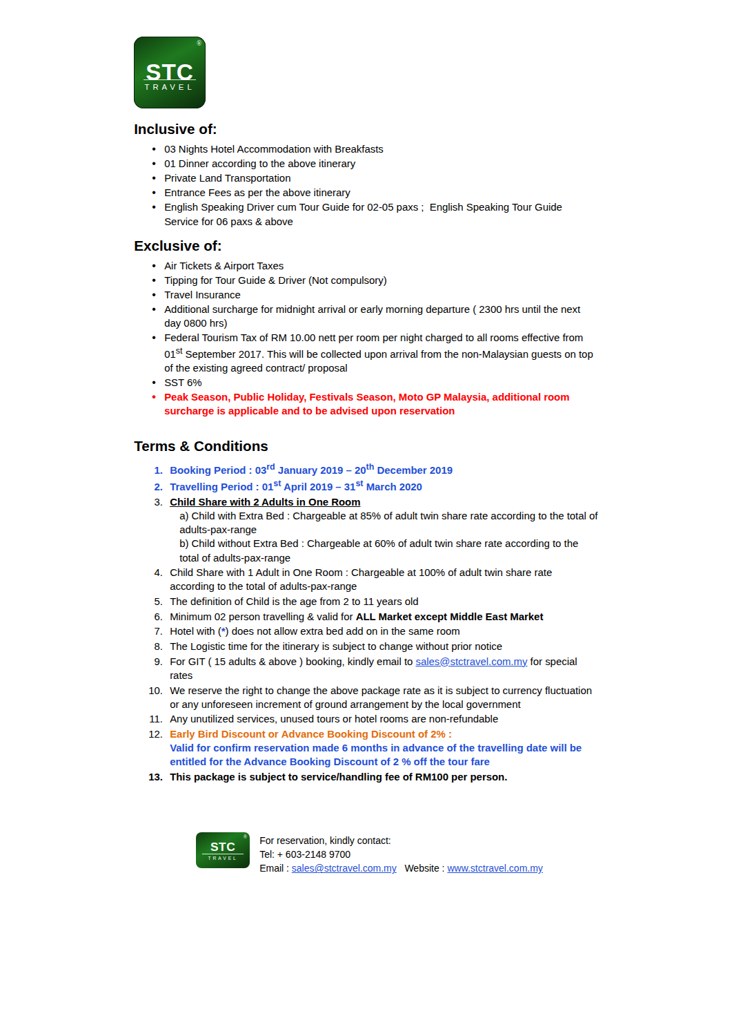® STC TRAVEL
Inclusive of:
03 Nights Hotel Accommodation with Breakfasts
01 Dinner according to the above itinerary
Private Land Transportation
Entrance Fees as per the above itinerary
English Speaking Driver cum Tour Guide for 02-05 paxs ; English Speaking Tour Guide Service for 06 paxs & above
Exclusive of:
Air Tickets & Airport Taxes
Tipping for Tour Guide & Driver (Not compulsory)
Travel Insurance
Additional surcharge for midnight arrival or early morning departure ( 2300 hrs until the next day 0800 hrs)
Federal Tourism Tax of RM 10.00 nett per room per night charged to all rooms effective from 01st September 2017. This will be collected upon arrival from the non-Malaysian guests on top of the existing agreed contract/ proposal
SST 6%
Peak Season, Public Holiday, Festivals Season, Moto GP Malaysia, additional room surcharge is applicable and to be advised upon reservation
Terms & Conditions
Booking Period : 03rd January 2019 – 20th December 2019
Travelling Period : 01st April 2019 – 31st March 2020
Child Share with 2 Adults in One Room
a) Child with Extra Bed : Chargeable at 85% of adult twin share rate according to the total of adults-pax-range
b) Child without Extra Bed : Chargeable at 60% of adult twin share rate according to the total of adults-pax-range
Child Share with 1 Adult in One Room : Chargeable at 100% of adult twin share rate according to the total of adults-pax-range
The definition of Child is the age from 2 to 11 years old
Minimum 02 person travelling & valid for ALL Market except Middle East Market
Hotel with (*) does not allow extra bed add on in the same room
The Logistic time for the itinerary is subject to change without prior notice
For GIT ( 15 adults & above ) booking, kindly email to sales@stctravel.com.my for special rates
We reserve the right to change the above package rate as it is subject to currency fluctuation or any unforeseen increment of ground arrangement by the local government
Any unutilized services, unused tours or hotel rooms are non-refundable
Early Bird Discount or Advance Booking Discount of 2% :
Valid for confirm reservation made 6 months in advance of the travelling date will be entitled for the Advance Booking Discount of 2 % off the tour fare
This package is subject to service/handling fee of RM100 per person.
® STC TRAVEL
For reservation, kindly contact:
Tel: + 603-2148 9700
Email : sales@stctravel.com.my Website : www.stctravel.com.my